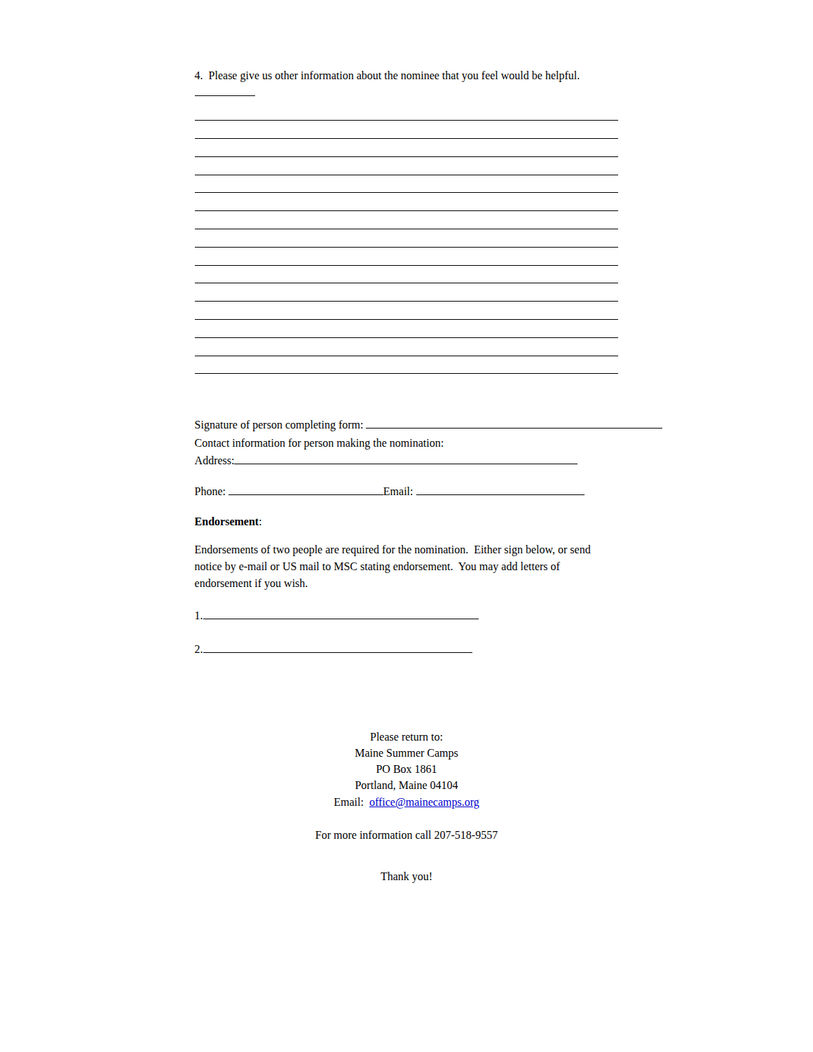4. Please give us other information about the nominee that you feel would be helpful.
Signature of person completing form:
Contact information for person making the nomination:
Address:
Phone: Email:
Endorsement
:
Endorsements of two people are required for the nomination. Either sign below, or send notice by e-mail or US mail to MSC stating endorsement. You may add letters of endorsement if you wish.
1.
2.
Please return to:
Maine Summer Camps
PO Box 1861
Portland, Maine 04104
Email: office@mainecamps.org
For more information call 207-518-9557
Thank you!